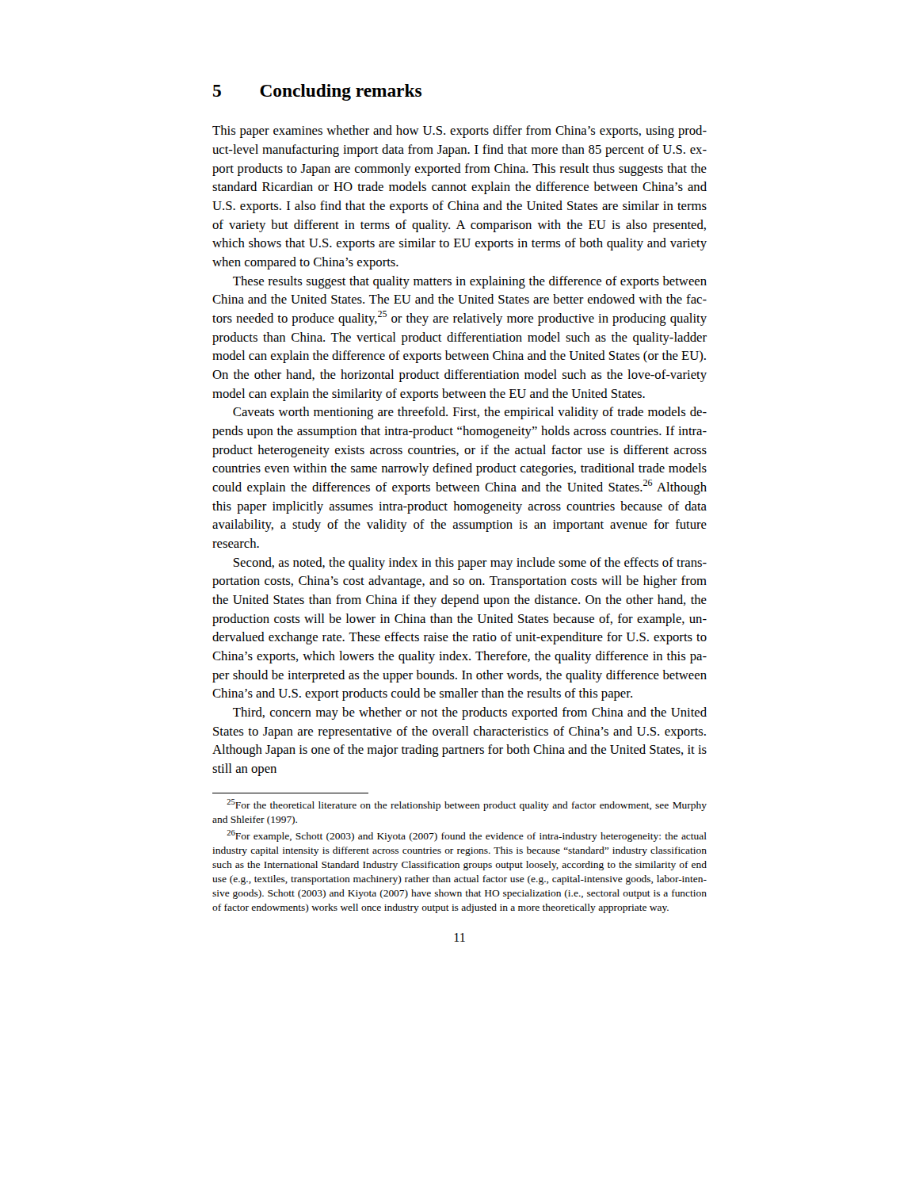5 Concluding remarks
This paper examines whether and how U.S. exports differ from China’s exports, using product-level manufacturing import data from Japan. I find that more than 85 percent of U.S. export products to Japan are commonly exported from China. This result thus suggests that the standard Ricardian or HO trade models cannot explain the difference between China’s and U.S. exports. I also find that the exports of China and the United States are similar in terms of variety but different in terms of quality. A comparison with the EU is also presented, which shows that U.S. exports are similar to EU exports in terms of both quality and variety when compared to China’s exports.
These results suggest that quality matters in explaining the difference of exports between China and the United States. The EU and the United States are better endowed with the factors needed to produce quality,25 or they are relatively more productive in producing quality products than China. The vertical product differentiation model such as the quality-ladder model can explain the difference of exports between China and the United States (or the EU). On the other hand, the horizontal product differentiation model such as the love-of-variety model can explain the similarity of exports between the EU and the United States.
Caveats worth mentioning are threefold. First, the empirical validity of trade models depends upon the assumption that intra-product “homogeneity” holds across countries. If intra-product heterogeneity exists across countries, or if the actual factor use is different across countries even within the same narrowly defined product categories, traditional trade models could explain the differences of exports between China and the United States.26 Although this paper implicitly assumes intra-product homogeneity across countries because of data availability, a study of the validity of the assumption is an important avenue for future research.
Second, as noted, the quality index in this paper may include some of the effects of transportation costs, China’s cost advantage, and so on. Transportation costs will be higher from the United States than from China if they depend upon the distance. On the other hand, the production costs will be lower in China than the United States because of, for example, undervalued exchange rate. These effects raise the ratio of unit-expenditure for U.S. exports to China’s exports, which lowers the quality index. Therefore, the quality difference in this paper should be interpreted as the upper bounds. In other words, the quality difference between China’s and U.S. export products could be smaller than the results of this paper.
Third, concern may be whether or not the products exported from China and the United States to Japan are representative of the overall characteristics of China’s and U.S. exports. Although Japan is one of the major trading partners for both China and the United States, it is still an open
25For the theoretical literature on the relationship between product quality and factor endowment, see Murphy and Shleifer (1997).
26For example, Schott (2003) and Kiyota (2007) found the evidence of intra-industry heterogeneity: the actual industry capital intensity is different across countries or regions. This is because “standard” industry classification such as the International Standard Industry Classification groups output loosely, according to the similarity of end use (e.g., textiles, transportation machinery) rather than actual factor use (e.g., capital-intensive goods, labor-intensive goods). Schott (2003) and Kiyota (2007) have shown that HO specialization (i.e., sectoral output is a function of factor endowments) works well once industry output is adjusted in a more theoretically appropriate way.
11